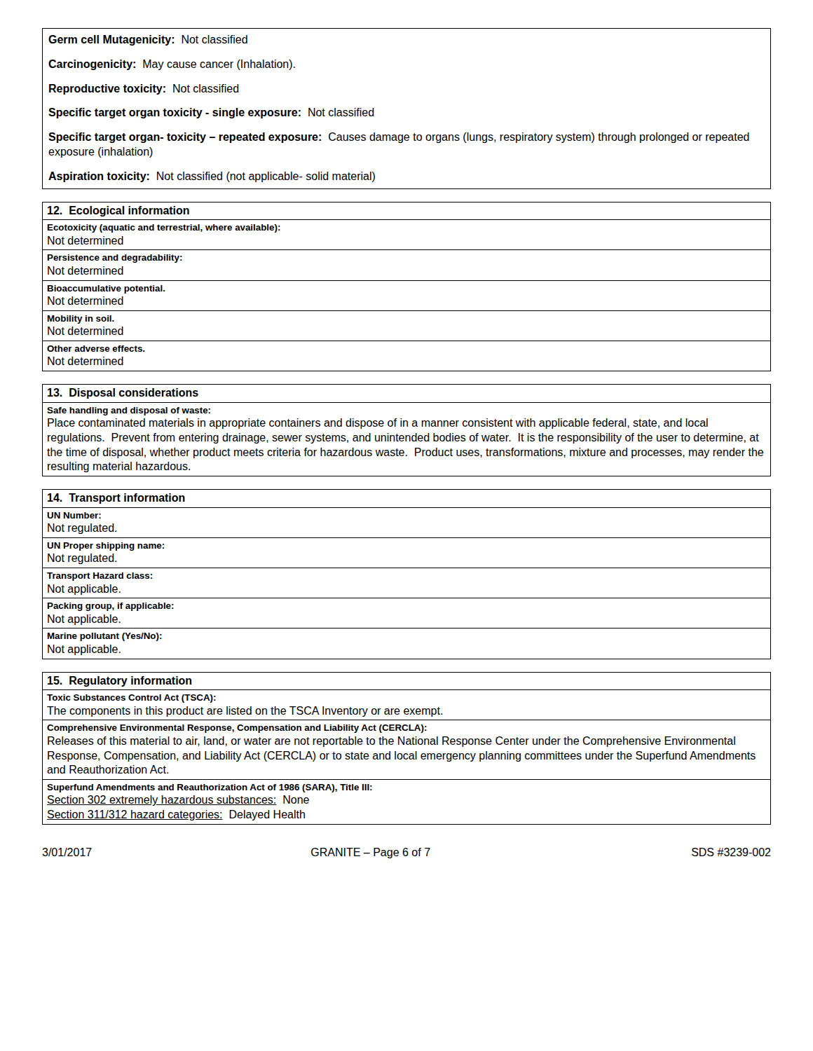Germ cell Mutagenicity: Not classified
Carcinogenicity: May cause cancer (Inhalation).
Reproductive toxicity: Not classified
Specific target organ toxicity - single exposure: Not classified
Specific target organ- toxicity – repeated exposure: Causes damage to organs (lungs, respiratory system) through prolonged or repeated exposure (inhalation)
Aspiration toxicity: Not classified (not applicable- solid material)
| 12. Ecological information |
| --- |
| Ecotoxicity (aquatic and terrestrial, where available): Not determined |
| Persistence and degradability: Not determined |
| Bioaccumulative potential. Not determined |
| Mobility in soil. Not determined |
| Other adverse effects. Not determined |
| 13. Disposal considerations |
| --- |
| Safe handling and disposal of waste: Place contaminated materials in appropriate containers and dispose of in a manner consistent with applicable federal, state, and local regulations. Prevent from entering drainage, sewer systems, and unintended bodies of water. It is the responsibility of the user to determine, at the time of disposal, whether product meets criteria for hazardous waste. Product uses, transformations, mixture and processes, may render the resulting material hazardous. |
| 14. Transport information |
| --- |
| UN Number: Not regulated. |
| UN Proper shipping name: Not regulated. |
| Transport Hazard class: Not applicable. |
| Packing group, if applicable: Not applicable. |
| Marine pollutant (Yes/No): Not applicable. |
| 15. Regulatory information |
| --- |
| Toxic Substances Control Act (TSCA): The components in this product are listed on the TSCA Inventory or are exempt. |
| Comprehensive Environmental Response, Compensation and Liability Act (CERCLA): Releases of this material to air, land, or water are not reportable to the National Response Center under the Comprehensive Environmental Response, Compensation, and Liability Act (CERCLA) or to state and local emergency planning committees under the Superfund Amendments and Reauthorization Act. |
| Superfund Amendments and Reauthorization Act of 1986 (SARA), Title III: Section 302 extremely hazardous substances: None Section 311/312 hazard categories: Delayed Health |
3/01/2017 GRANITE – Page 6 of 7 SDS #3239-002